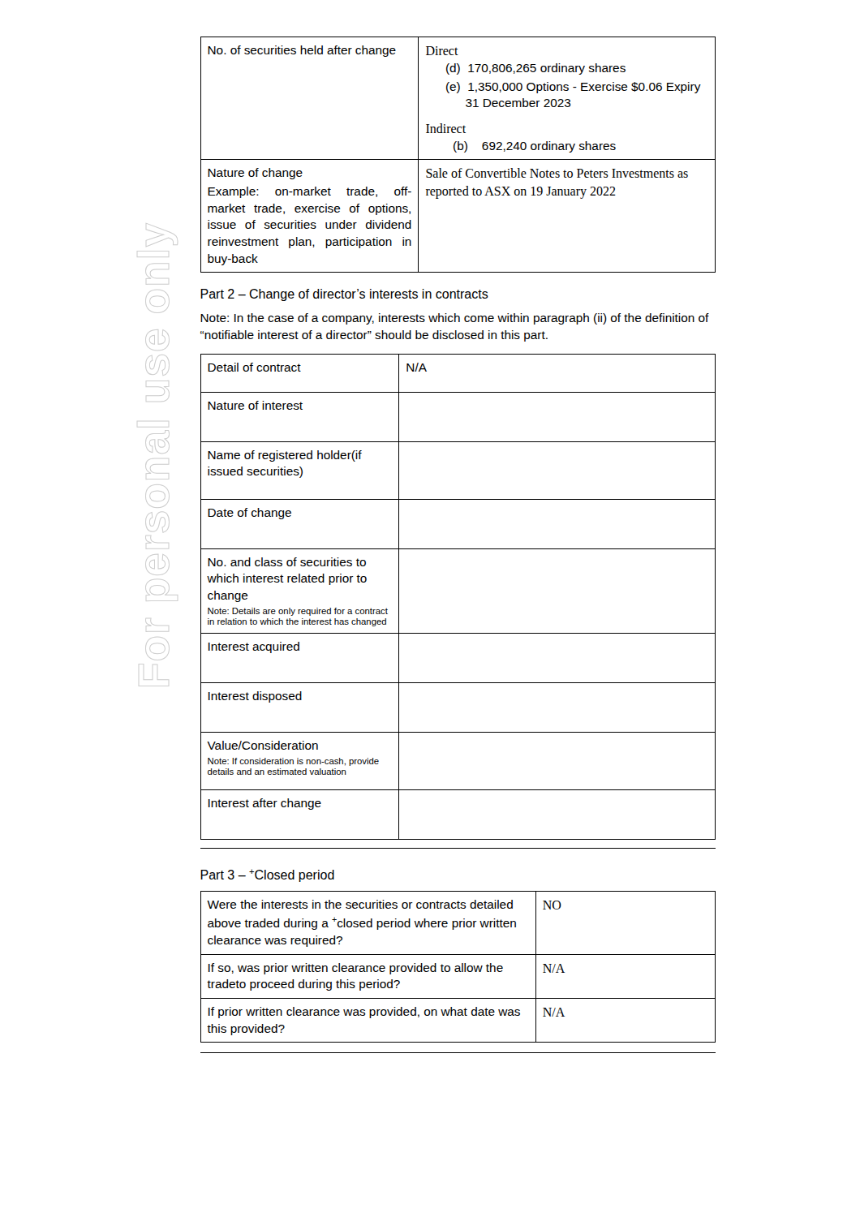For personal use only
| No. of securities held after change | Direct (d) 170,806,265 ordinary shares (e) 1,350,000 Options - Exercise $0.06 Expiry 31 December 2023 Indirect (b) 692,240 ordinary shares |
| Nature of change Example: on-market trade, off-market trade, exercise of options, issue of securities under dividend reinvestment plan, participation in buy-back | Sale of Convertible Notes to Peters Investments as reported to ASX on 19 January 2022 |
Part 2 – Change of director’s interests in contracts
Note: In the case of a company, interests which come within paragraph (ii) of the definition of “notifiable interest of a director” should be disclosed in this part.
| Detail of contract | N/A |
| Nature of interest | |
| Name of registered holder(if issued securities) | |
| Date of change | |
| No. and class of securities to which interest related prior to change Note: Details are only required for a contract in relation to which the interest has changed | |
| Interest acquired | |
| Interest disposed | |
| Value/Consideration Note: If consideration is non-cash, provide details and an estimated valuation | |
| Interest after change | |
Part 3 – +Closed period
| Were the interests in the securities or contracts detailed above traded during a + closed period where prior written clearance was required? | NO |
| If so, was prior written clearance provided to allow the tradeto proceed during this period? | N/A |
| If prior written clearance was provided, on what date was this provided? | N/A |